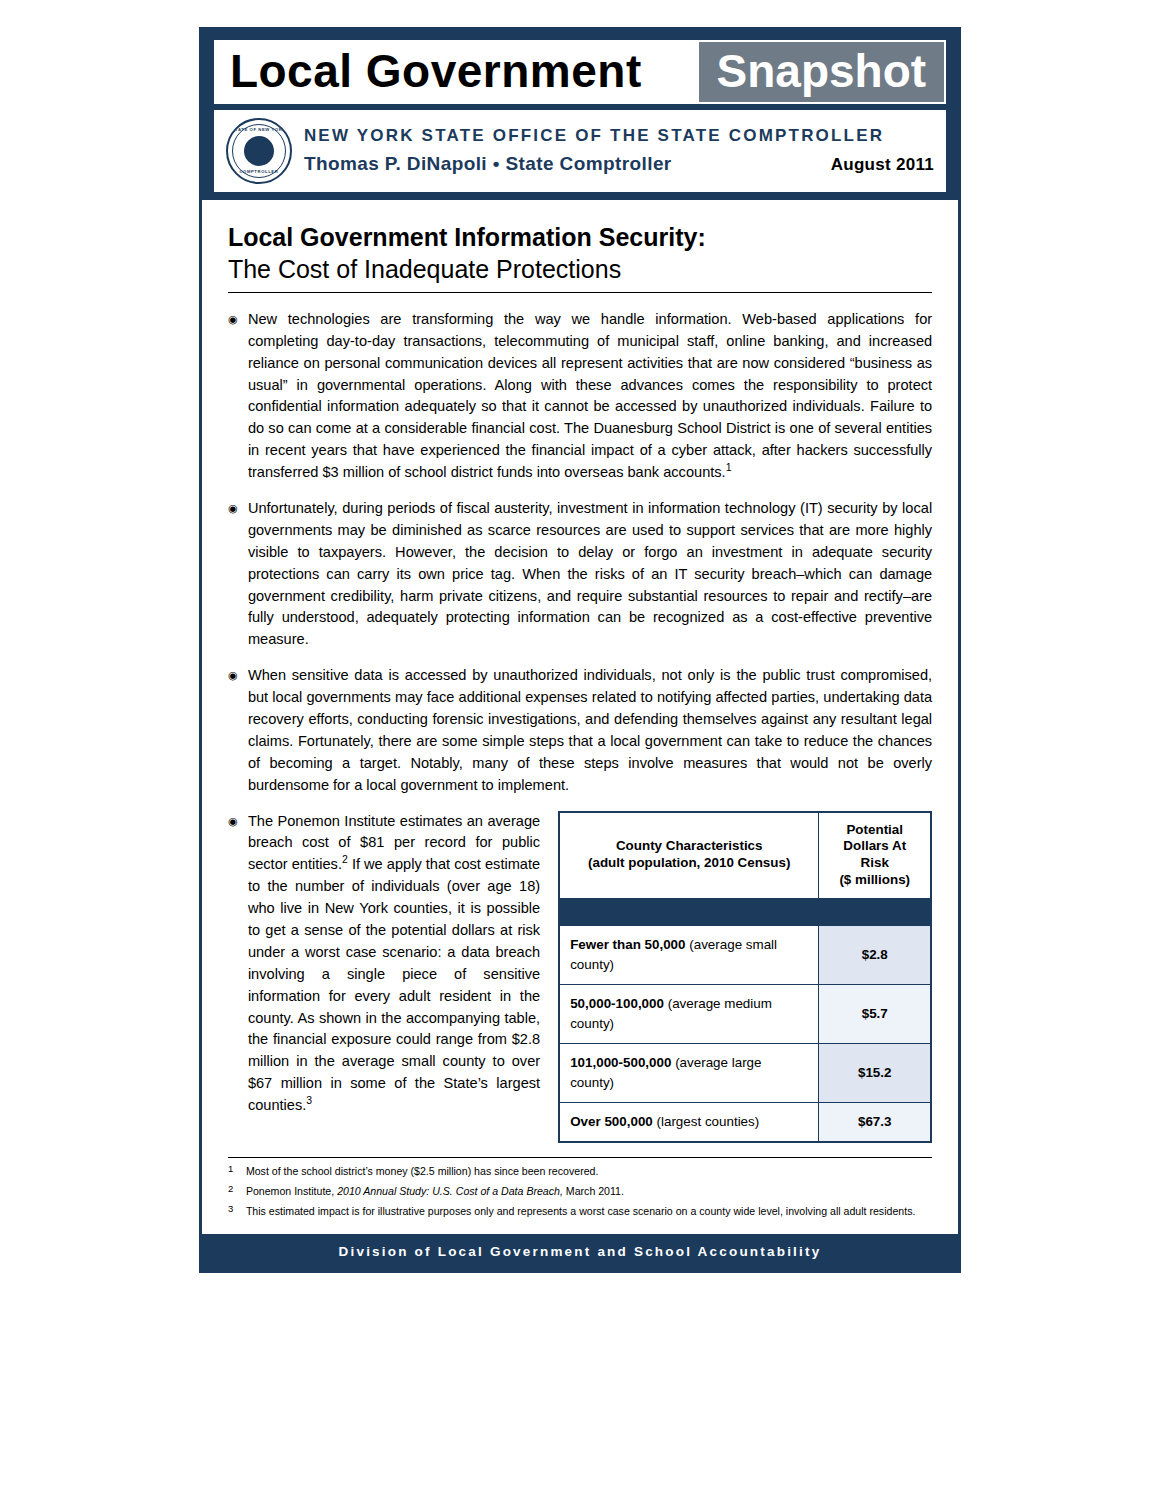Local Government
Snapshot
STATE OF NEW YORK
COMPTROLLER
NEW YORK STATE OFFICE OF THE STATE COMPTROLLER
Thomas P. DiNapoli • State Comptroller August 2011
Local Government Information Security: The Cost of Inadequate Protections
New technologies are transforming the way we handle information. Web-based applications for completing day-to-day transactions, telecommuting of municipal staff, online banking, and increased reliance on personal communication devices all represent activities that are now considered “business as usual” in governmental operations. Along with these advances comes the responsibility to protect confidential information adequately so that it cannot be accessed by unauthorized individuals. Failure to do so can come at a considerable financial cost. The Duanesburg School District is one of several entities in recent years that have experienced the financial impact of a cyber attack, after hackers successfully transferred $3 million of school district funds into overseas bank accounts.1
Unfortunately, during periods of fiscal austerity, investment in information technology (IT) security by local governments may be diminished as scarce resources are used to support services that are more highly visible to taxpayers. However, the decision to delay or forgo an investment in adequate security protections can carry its own price tag. When the risks of an IT security breach–which can damage government credibility, harm private citizens, and require substantial resources to repair and rectify–are fully understood, adequately protecting information can be recognized as a cost-effective preventive measure.
When sensitive data is accessed by unauthorized individuals, not only is the public trust compromised, but local governments may face additional expenses related to notifying affected parties, undertaking data recovery efforts, conducting forensic investigations, and defending themselves against any resultant legal claims. Fortunately, there are some simple steps that a local government can take to reduce the chances of becoming a target. Notably, many of these steps involve measures that would not be overly burdensome for a local government to implement.
The Ponemon Institute estimates an average breach cost of $81 per record for public sector entities.2 If we apply that cost estimate to the number of individuals (over age 18) who live in New York counties, it is possible to get a sense of the potential dollars at risk under a worst case scenario: a data breach involving a single piece of sensitive information for every adult resident in the county. As shown in the accompanying table, the financial exposure could range from $2.8 million in the average small county to over $67 million in some of the State’s largest counties.3
| County Characteristics (adult population, 2010 Census) | Potential Dollars At Risk ($ millions) |
| --- | --- |
| Fewer than 50,000 (average small county) | $2.8 |
| 50,000-100,000 (average medium county) | $5.7 |
| 101,000-500,000 (average large county) | $15.2 |
| Over 500,000 (largest counties) | $67.3 |
1 Most of the school district’s money ($2.5 million) has since been recovered.
2 Ponemon Institute, 2010 Annual Study: U.S. Cost of a Data Breach, March 2011.
3 This estimated impact is for illustrative purposes only and represents a worst case scenario on a county wide level, involving all adult residents.
Division of Local Government and School Accountability